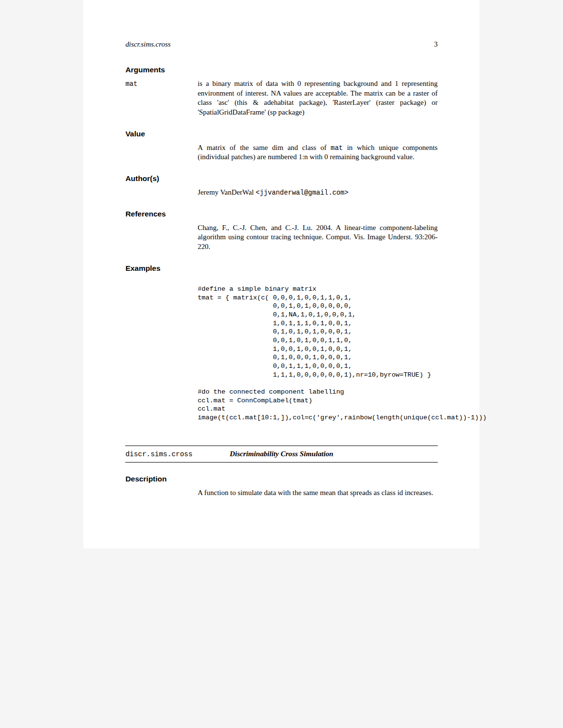discr.sims.cross 3
Arguments
mat
is a binary matrix of data with 0 representing background and 1 representing environment of interest. NA values are acceptable. The matrix can be a raster of class 'asc' (this & adehabitat package), 'RasterLayer' (raster package) or 'SpatialGridDataFrame' (sp package)
Value
A matrix of the same dim and class of mat in which unique components (individual patches) are numbered 1:n with 0 remaining background value.
Author(s)
Jeremy VanDerWal <jjvanderwal@gmail.com>
References
Chang, F., C.-J. Chen, and C.-J. Lu. 2004. A linear-time component-labeling algorithm using contour tracing technique. Comput. Vis. Image Underst. 93:206-220.
Examples
#define a simple binary matrix
tmat = { matrix(c( 0,0,0,1,0,0,1,1,0,1,
                   0,0,1,0,1,0,0,0,0,0,
                   0,1,NA,1,0,1,0,0,0,1,
                   1,0,1,1,1,0,1,0,0,1,
                   0,1,0,1,0,1,0,0,0,1,
                   0,0,1,0,1,0,0,1,1,0,
                   1,0,0,1,0,0,1,0,0,1,
                   0,1,0,0,0,1,0,0,0,1,
                   0,0,1,1,1,0,0,0,0,1,
                   1,1,1,0,0,0,0,0,0,1),nr=10,byrow=TRUE) }

#do the connected component labelling
ccl.mat = ConnCompLabel(tmat)
ccl.mat
image(t(ccl.mat[10:1,]),col=c('grey',rainbow(length(unique(ccl.mat))-1)))
discr.sims.cross
Discriminability Cross Simulation
Description
A function to simulate data with the same mean that spreads as class id increases.